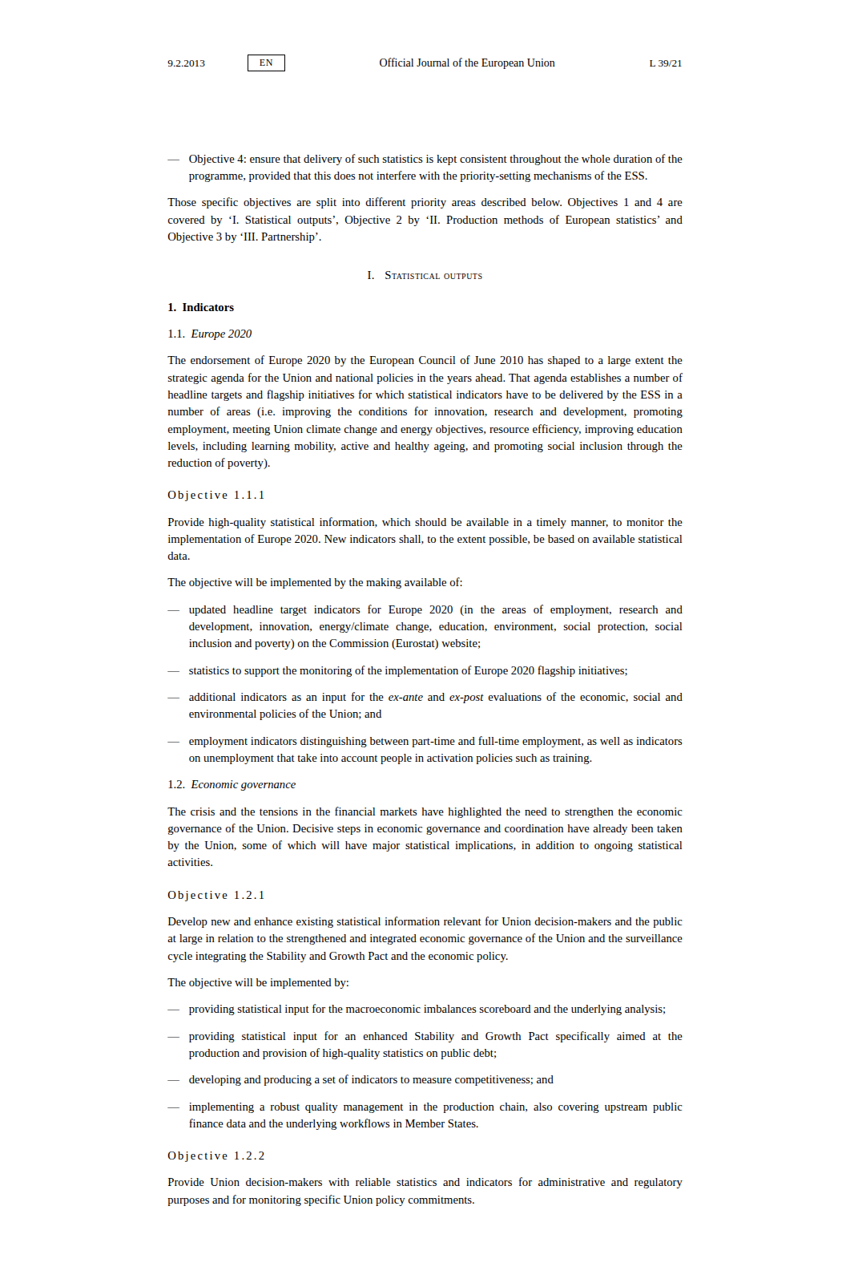9.2.2013 EN Official Journal of the European Union L 39/21
Objective 4: ensure that delivery of such statistics is kept consistent throughout the whole duration of the programme, provided that this does not interfere with the priority-setting mechanisms of the ESS.
Those specific objectives are split into different priority areas described below. Objectives 1 and 4 are covered by ‘I. Statistical outputs’, Objective 2 by ‘II. Production methods of European statistics’ and Objective 3 by ‘III. Partnership’.
I. Statistical outputs
1. Indicators
1.1. Europe 2020
The endorsement of Europe 2020 by the European Council of June 2010 has shaped to a large extent the strategic agenda for the Union and national policies in the years ahead. That agenda establishes a number of headline targets and flagship initiatives for which statistical indicators have to be delivered by the ESS in a number of areas (i.e. improving the conditions for innovation, research and development, promoting employment, meeting Union climate change and energy objectives, resource efficiency, improving education levels, including learning mobility, active and healthy ageing, and promoting social inclusion through the reduction of poverty).
Objective 1.1.1
Provide high-quality statistical information, which should be available in a timely manner, to monitor the implementation of Europe 2020. New indicators shall, to the extent possible, be based on available statistical data.
The objective will be implemented by the making available of:
updated headline target indicators for Europe 2020 (in the areas of employment, research and development, innovation, energy/climate change, education, environment, social protection, social inclusion and poverty) on the Commission (Eurostat) website;
statistics to support the monitoring of the implementation of Europe 2020 flagship initiatives;
additional indicators as an input for the ex-ante and ex-post evaluations of the economic, social and environmental policies of the Union; and
employment indicators distinguishing between part-time and full-time employment, as well as indicators on unemployment that take into account people in activation policies such as training.
1.2. Economic governance
The crisis and the tensions in the financial markets have highlighted the need to strengthen the economic governance of the Union. Decisive steps in economic governance and coordination have already been taken by the Union, some of which will have major statistical implications, in addition to ongoing statistical activities.
Objective 1.2.1
Develop new and enhance existing statistical information relevant for Union decision-makers and the public at large in relation to the strengthened and integrated economic governance of the Union and the surveillance cycle integrating the Stability and Growth Pact and the economic policy.
The objective will be implemented by:
providing statistical input for the macroeconomic imbalances scoreboard and the underlying analysis;
providing statistical input for an enhanced Stability and Growth Pact specifically aimed at the production and provision of high-quality statistics on public debt;
developing and producing a set of indicators to measure competitiveness; and
implementing a robust quality management in the production chain, also covering upstream public finance data and the underlying workflows in Member States.
Objective 1.2.2
Provide Union decision-makers with reliable statistics and indicators for administrative and regulatory purposes and for monitoring specific Union policy commitments.